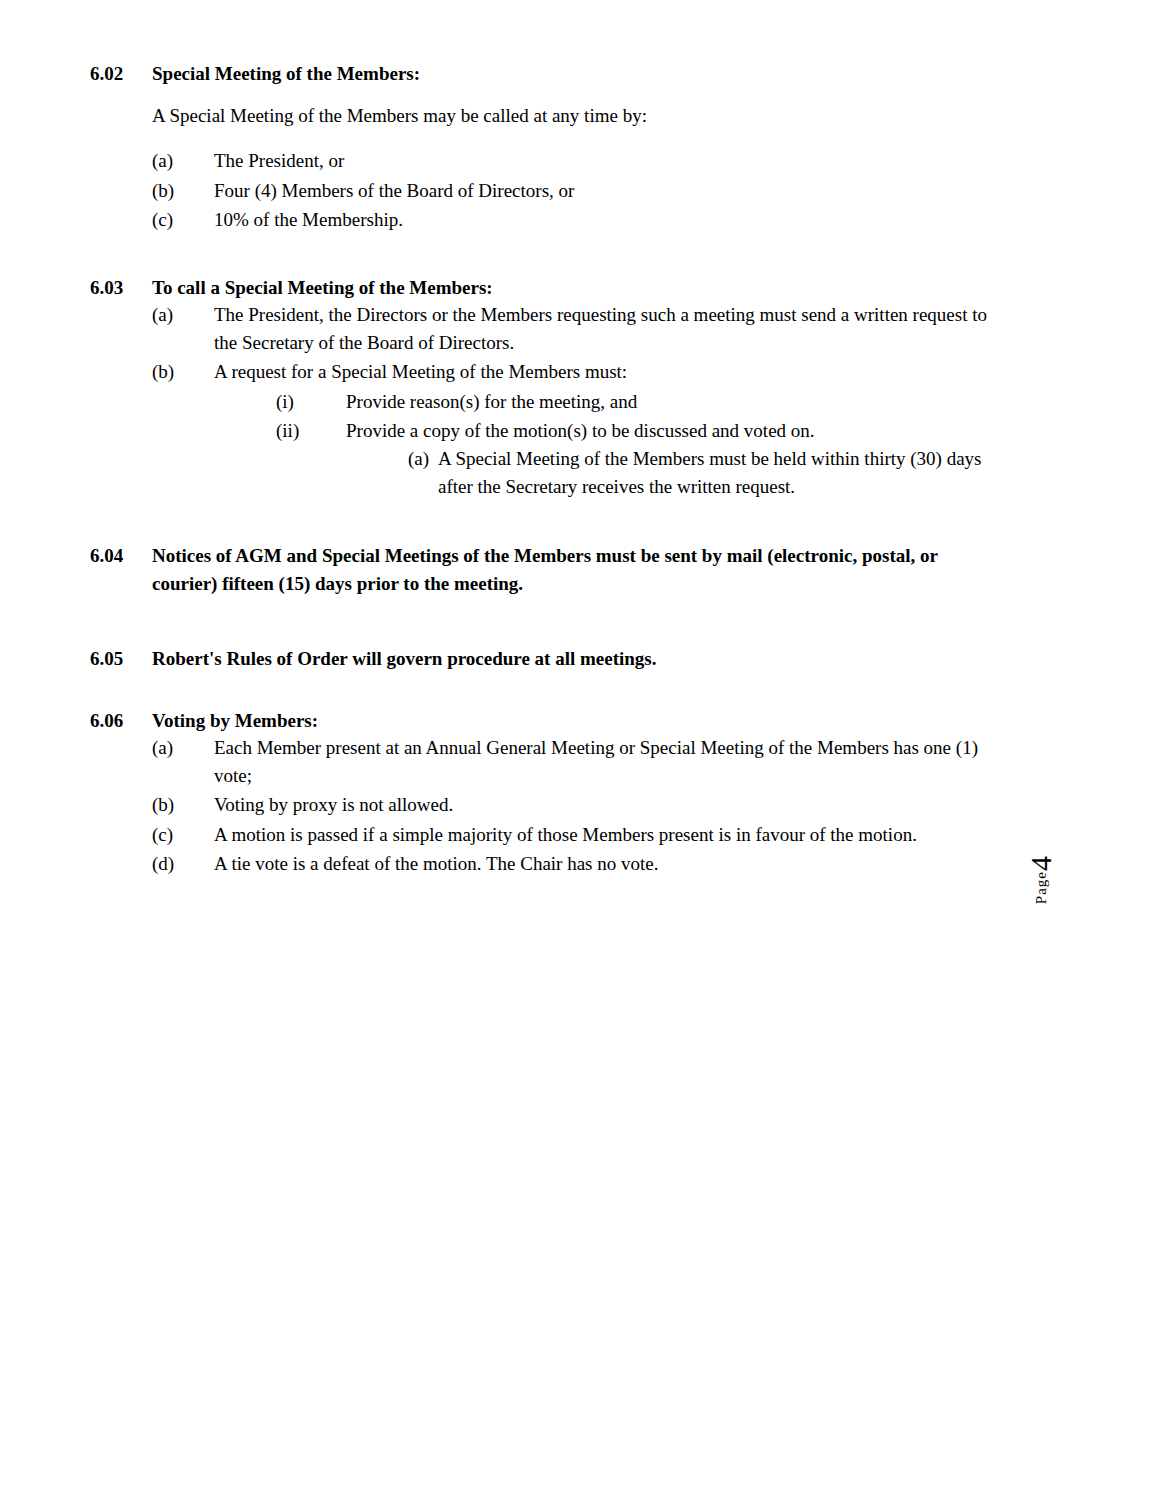6.02 Special Meeting of the Members:
A Special Meeting of the Members may be called at any time by:
(a) The President, or
(b) Four (4) Members of the Board of Directors, or
(c) 10% of the Membership.
6.03 To call a Special Meeting of the Members:
(a) The President, the Directors or the Members requesting such a meeting must send a written request to the Secretary of the Board of Directors.
(b) A request for a Special Meeting of the Members must:
(i) Provide reason(s) for the meeting, and
(ii) Provide a copy of the motion(s) to be discussed and voted on.
(a) A Special Meeting of the Members must be held within thirty (30) days after the Secretary receives the written request.
6.04 Notices of AGM and Special Meetings of the Members must be sent by mail (electronic, postal, or courier) fifteen (15) days prior to the meeting.
6.05 Robert's Rules of Order will govern procedure at all meetings.
6.06 Voting by Members:
(a) Each Member present at an Annual General Meeting or Special Meeting of the Members has one (1) vote;
(b) Voting by proxy is not allowed.
(c) A motion is passed if a simple majority of those Members present is in favour of the motion.
(d) A tie vote is a defeat of the motion. The Chair has no vote.
Page4